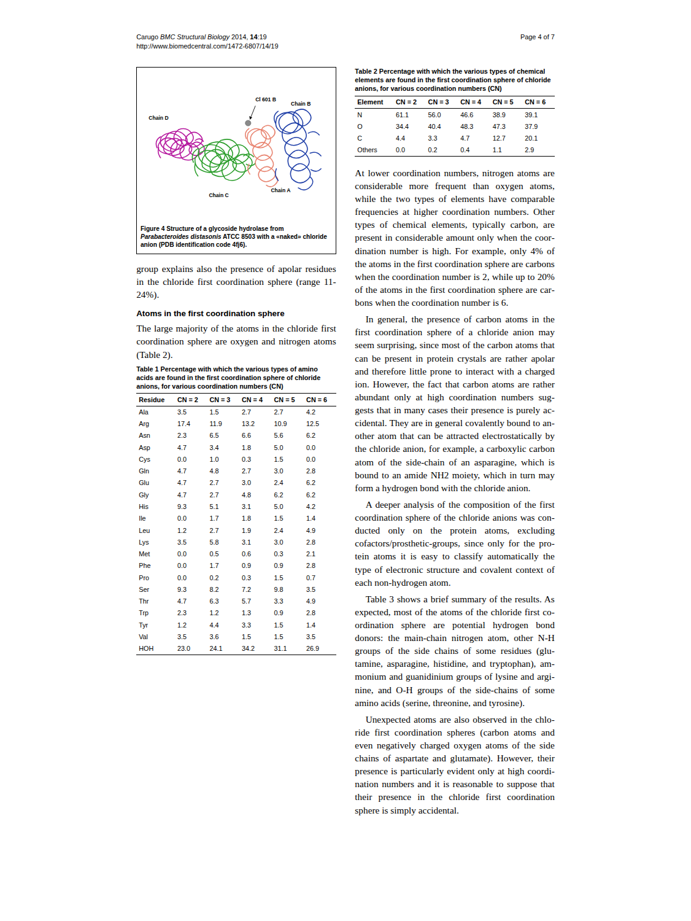Carugo BMC Structural Biology 2014, 14:19
http://www.biomedcentral.com/1472-6807/14/19
Page 4 of 7
Cl 601 B Chain B Chain D Chain C Chain A
Figure 4 Structure of a glycoside hydrolase from Parabacteroides distasonis ATCC 8503 with a «naked» chloride anion (PDB identification code 4fj6).
group explains also the presence of apolar residues in the chloride first coordination sphere (range 11-24%).
Atoms in the first coordination sphere
The large majority of the atoms in the chloride first coordination sphere are oxygen and nitrogen atoms (Table 2).
Table 1 Percentage with which the various types of amino acids are found in the first coordination sphere of chloride anions, for various coordination numbers (CN)
| Residue | CN = 2 | CN = 3 | CN = 4 | CN = 5 | CN = 6 |
| --- | --- | --- | --- | --- | --- |
| Ala | 3.5 | 1.5 | 2.7 | 2.7 | 4.2 |
| Arg | 17.4 | 11.9 | 13.2 | 10.9 | 12.5 |
| Asn | 2.3 | 6.5 | 6.6 | 5.6 | 6.2 |
| Asp | 4.7 | 3.4 | 1.8 | 5.0 | 0.0 |
| Cys | 0.0 | 1.0 | 0.3 | 1.5 | 0.0 |
| Gln | 4.7 | 4.8 | 2.7 | 3.0 | 2.8 |
| Glu | 4.7 | 2.7 | 3.0 | 2.4 | 6.2 |
| Gly | 4.7 | 2.7 | 4.8 | 6.2 | 6.2 |
| His | 9.3 | 5.1 | 3.1 | 5.0 | 4.2 |
| Ile | 0.0 | 1.7 | 1.8 | 1.5 | 1.4 |
| Leu | 1.2 | 2.7 | 1.9 | 2.4 | 4.9 |
| Lys | 3.5 | 5.8 | 3.1 | 3.0 | 2.8 |
| Met | 0.0 | 0.5 | 0.6 | 0.3 | 2.1 |
| Phe | 0.0 | 1.7 | 0.9 | 0.9 | 2.8 |
| Pro | 0.0 | 0.2 | 0.3 | 1.5 | 0.7 |
| Ser | 9.3 | 8.2 | 7.2 | 9.8 | 3.5 |
| Thr | 4.7 | 6.3 | 5.7 | 3.3 | 4.9 |
| Trp | 2.3 | 1.2 | 1.3 | 0.9 | 2.8 |
| Tyr | 1.2 | 4.4 | 3.3 | 1.5 | 1.4 |
| Val | 3.5 | 3.6 | 1.5 | 1.5 | 3.5 |
| HOH | 23.0 | 24.1 | 34.2 | 31.1 | 26.9 |
Table 2 Percentage with which the various types of chemical elements are found in the first coordination sphere of chloride anions, for various coordination numbers (CN)
| Element | CN = 2 | CN = 3 | CN = 4 | CN = 5 | CN = 6 |
| --- | --- | --- | --- | --- | --- |
| N | 61.1 | 56.0 | 46.6 | 38.9 | 39.1 |
| O | 34.4 | 40.4 | 48.3 | 47.3 | 37.9 |
| C | 4.4 | 3.3 | 4.7 | 12.7 | 20.1 |
| Others | 0.0 | 0.2 | 0.4 | 1.1 | 2.9 |
At lower coordination numbers, nitrogen atoms are considerable more frequent than oxygen atoms, while the two types of elements have comparable frequencies at higher coordination numbers. Other types of chemical elements, typically carbon, are present in considerable amount only when the coordination number is high. For example, only 4% of the atoms in the first coordination sphere are carbons when the coordination number is 2, while up to 20% of the atoms in the first coordination sphere are carbons when the coordination number is 6.
In general, the presence of carbon atoms in the first coordination sphere of a chloride anion may seem surprising, since most of the carbon atoms that can be present in protein crystals are rather apolar and therefore little prone to interact with a charged ion. However, the fact that carbon atoms are rather abundant only at high coordination numbers suggests that in many cases their presence is purely accidental. They are in general covalently bound to another atom that can be attracted electrostatically by the chloride anion, for example, a carboxylic carbon atom of the side-chain of an asparagine, which is bound to an amide NH2 moiety, which in turn may form a hydrogen bond with the chloride anion.
A deeper analysis of the composition of the first coordination sphere of the chloride anions was conducted only on the protein atoms, excluding cofactors/prosthetic-groups, since only for the protein atoms it is easy to classify automatically the type of electronic structure and covalent context of each non-hydrogen atom.
Table 3 shows a brief summary of the results. As expected, most of the atoms of the chloride first coordination sphere are potential hydrogen bond donors: the main-chain nitrogen atom, other N-H groups of the side chains of some residues (glutamine, asparagine, histidine, and tryptophan), ammonium and guanidinium groups of lysine and arginine, and O-H groups of the side-chains of some amino acids (serine, threonine, and tyrosine).
Unexpected atoms are also observed in the chloride first coordination spheres (carbon atoms and even negatively charged oxygen atoms of the side chains of aspartate and glutamate). However, their presence is particularly evident only at high coordination numbers and it is reasonable to suppose that their presence in the chloride first coordination sphere is simply accidental.